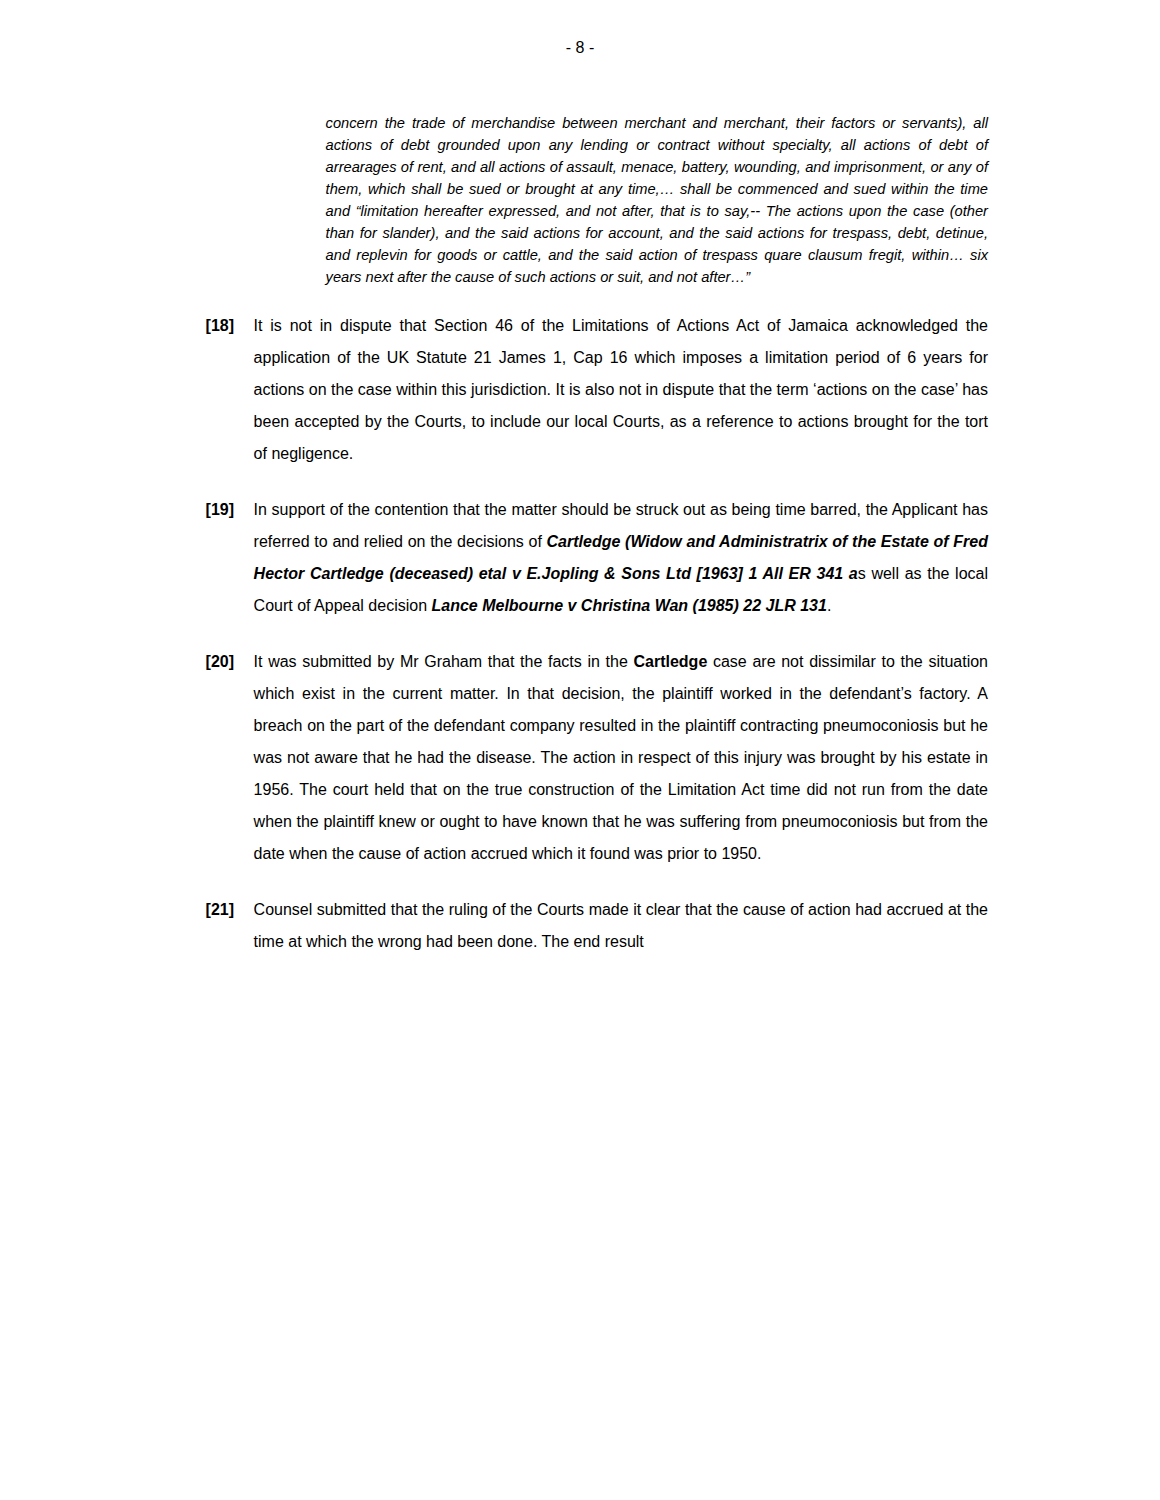- 8 -
concern the trade of merchandise between merchant and merchant, their factors or servants), all actions of debt grounded upon any lending or contract without specialty, all actions of debt of arrearages of rent, and all actions of assault, menace, battery, wounding, and imprisonment, or any of them, which shall be sued or brought at any time,… shall be commenced and sued within the time and “limitation hereafter expressed, and not after, that is to say,-- The actions upon the case (other than for slander), and the said actions for account, and the said actions for trespass, debt, detinue, and replevin for goods or cattle, and the said action of trespass quare clausum fregit, within… six years next after the cause of such actions or suit, and not after…”
[18]
It is not in dispute that Section 46 of the Limitations of Actions Act of Jamaica acknowledged the application of the UK Statute 21 James 1, Cap 16 which imposes a limitation period of 6 years for actions on the case within this jurisdiction. It is also not in dispute that the term ‘actions on the case’ has been accepted by the Courts, to include our local Courts, as a reference to actions brought for the tort of negligence.
[19]
In support of the contention that the matter should be struck out as being time barred, the Applicant has referred to and relied on the decisions of Cartledge (Widow and Administratrix of the Estate of Fred Hector Cartledge (deceased) etal v E.Jopling & Sons Ltd [1963] 1 All ER 341 as well as the local Court of Appeal decision Lance Melbourne v Christina Wan (1985) 22 JLR 131.
[20]
It was submitted by Mr Graham that the facts in the Cartledge case are not dissimilar to the situation which exist in the current matter. In that decision, the plaintiff worked in the defendant’s factory. A breach on the part of the defendant company resulted in the plaintiff contracting pneumoconiosis but he was not aware that he had the disease. The action in respect of this injury was brought by his estate in 1956. The court held that on the true construction of the Limitation Act time did not run from the date when the plaintiff knew or ought to have known that he was suffering from pneumoconiosis but from the date when the cause of action accrued which it found was prior to 1950.
[21]
Counsel submitted that the ruling of the Courts made it clear that the cause of action had accrued at the time at which the wrong had been done. The end result